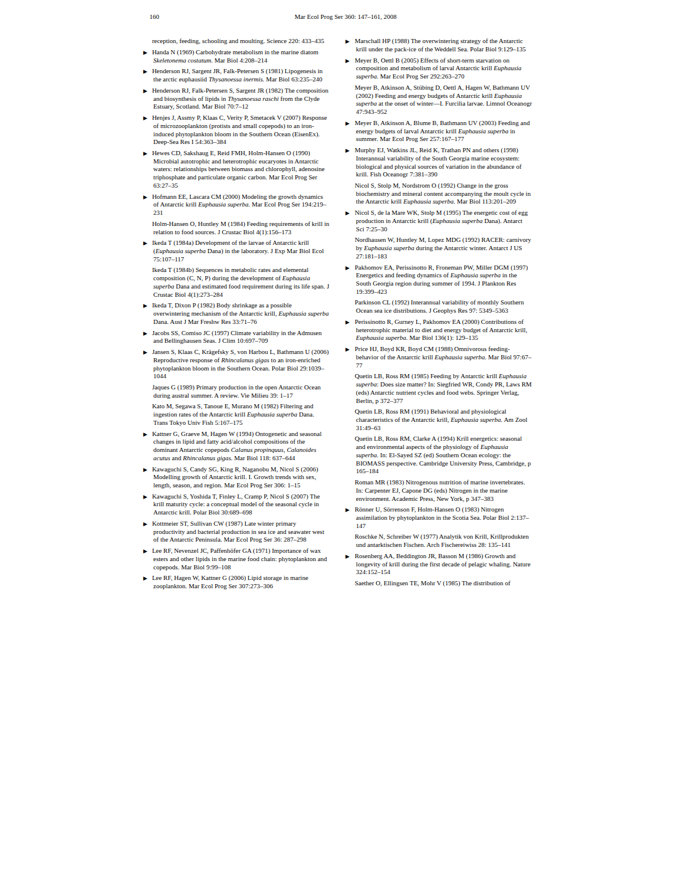160
Mar Ecol Prog Ser 360: 147–161, 2008
reception, feeding, schooling and moulting. Science 220: 433–435
Handa N (1969) Carbohydrate metabolism in the marine diatom Skeletonema costatum. Mar Biol 4:208–214
Henderson RJ, Sargent JR, Falk-Petersen S (1981) Lipogenesis in the arctic euphausiid Thysanoessa inermis. Mar Biol 63:235–240
Henderson RJ, Falk-Petersen S, Sargent JR (1982) The composition and biosynthesis of lipids in Thysanoessa raschi from the Clyde Estuary, Scotland. Mar Biol 70:7–12
Henjes J, Assmy P, Klaas C, Verity P, Smetacek V (2007) Response of microzooplankton (protists and small copepods) to an iron-induced phytoplankton bloom in the Southern Ocean (EisenEx). Deep-Sea Res I 54:363–384
Hewes CD, Sakshaug E, Reid FMH, Holm-Hansen O (1990) Microbial autotrophic and heterotrophic eucaryotes in Antarctic waters: relationships between biomass and chlorophyll, adenosine triphosphate and particulate organic carbon. Mar Ecol Prog Ser 63:27–35
Hofmann EE, Lascara CM (2000) Modeling the growth dynamics of Antarctic krill Euphausia superba. Mar Ecol Prog Ser 194:219–231
Holm-Hansen O, Huntley M (1984) Feeding requirements of krill in relation to food sources. J Crustac Biol 4(1):156–173
Ikeda T (1984a) Development of the larvae of Antarctic krill (Euphausia superba Dana) in the laboratory. J Exp Mar Biol Ecol 75:107–117
Ikeda T (1984b) Sequences in metabolic rates and elemental composition (C, N, P) during the development of Euphausia superba Dana and estimated food requirement during its life span. J Crustac Biol 4(1):273–284
Ikeda T, Dixon P (1982) Body shrinkage as a possible overwintering mechanism of the Antarctic krill, Euphausia superba Dana. Aust J Mar Freshw Res 33:71–76
Jacobs SS, Comiso JC (1997) Climate variability in the Admusen and Bellinghausen Seas. J Clim 10:697–709
Jansen S, Klaas C, Krägefsky S, von Harbou L, Bathmann U (2006) Reproductive response of Rhincalanus gigas to an iron-enriched phytoplankton bloom in the Southern Ocean. Polar Biol 29:1039–1044
Jaques G (1989) Primary production in the open Antarctic Ocean during austral summer. A review. Vie Milieu 39: 1–17
Kato M, Segawa S, Tanoue E, Murano M (1982) Filtering and ingestion rates of the Antarctic krill Euphausia superba Dana. Trans Tokyo Univ Fish 5:167–175
Kattner G, Graeve M, Hagen W (1994) Ontogenetic and seasonal changes in lipid and fatty acid/alcohol compositions of the dominant Antarctic copepods Calanus propinquus, Calanoides acutus and Rhincalanus gigas. Mar Biol 118: 637–644
Kawaguchi S, Candy SG, King R, Naganobu M, Nicol S (2006) Modelling growth of Antarctic krill. I. Growth trends with sex, length, season, and region. Mar Ecol Prog Ser 306: 1–15
Kawaguchi S, Yoshida T, Finley L, Cramp P, Nicol S (2007) The krill maturity cycle: a conceptual model of the seasonal cycle in Antarctic krill. Polar Biol 30:689–698
Kottmeier ST, Sullivan CW (1987) Late winter primary productivity and bacterial production in sea ice and seawater west of the Antarctic Peninsula. Mar Ecol Prog Ser 36: 287–298
Lee RF, Nevenzel JC, Paffenhöfer GA (1971) Importance of wax esters and other lipids in the marine food chain: phytoplankton and copepods. Mar Biol 9:99–108
Lee RF, Hagen W, Kattner G (2006) Lipid storage in marine zooplankton. Mar Ecol Prog Ser 307:273–306
Marschall HP (1988) The overwintering strategy of the Antarctic krill under the pack-ice of the Weddell Sea. Polar Biol 9:129–135
Meyer B, Oettl B (2005) Effects of short-term starvation on composition and metabolism of larval Antarctic krill Euphausia superba. Mar Ecol Prog Ser 292:263–270
Meyer B, Atkinson A, Stübing D, Oettl A, Hagen W, Bathmann UV (2002) Feeding and energy budgets of Antarctic krill Euphausia superba at the onset of winter—I. Furcilia larvae. Limnol Oceanogr 47:943–952
Meyer B, Atkinson A, Blume B, Bathmann UV (2003) Feeding and energy budgets of larval Antarctic krill Euphausia superba in summer. Mar Ecol Prog Ser 257:167–177
Murphy EJ, Watkins JL, Reid K, Trathan PN and others (1998) Interannual variability of the South Georgia marine ecosystem: biological and physical sources of variation in the abundance of krill. Fish Oceanogr 7:381–390
Nicol S, Stolp M, Nordstrom O (1992) Change in the gross biochemistry and mineral content accompanying the moult cycle in the Antarctic krill Euphausia superba. Mar Biol 113:201–209
Nicol S, de la Mare WK, Stolp M (1995) The energetic cost of egg production in Antarctic krill (Euphausia superba Dana). Antarct Sci 7:25–30
Nordhausen W, Huntley M, Lopez MDG (1992) RACER: carnivory by Euphausia superba during the Antarctic winter. Antarct J US 27:181–183
Pakhomov EA, Perissinotto R, Froneman PW, Miller DGM (1997) Energetics and feeding dynamics of Euphausia superba in the South Georgia region during summer of 1994. J Plankton Res 19:399–423
Parkinson CL (1992) Interannual variability of monthly Southern Ocean sea ice distributions. J Geophys Res 97: 5349–5363
Perissinotto R, Gurney L, Pakhomov EA (2000) Contributions of heterotrophic material to diet and energy budget of Antarctic krill, Euphausia superba. Mar Biol 136(1): 129–135
Price HJ, Boyd KR, Boyd CM (1988) Omnivorous feeding-behavior of the Antarctic krill Euphausia superba. Mar Biol 97:67–77
Quetin LB, Ross RM (1985) Feeding by Antarctic krill Euphausia superba: Does size matter? In: Siegfried WR, Condy PR, Laws RM (eds) Antarctic nutrient cycles and food webs. Springer Verlag, Berlin, p 372–377
Quetin LB, Ross RM (1991) Behavioral and physiological characteristics of the Antarctic krill, Euphausia superba. Am Zool 31:49–63
Quetin LB, Ross RM, Clarke A (1994) Krill energetics: seasonal and environmental aspects of the physiology of Euphausia superba. In: El-Sayed SZ (ed) Southern Ocean ecology: the BIOMASS perspective. Cambridge University Press, Cambridge, p 165–184
Roman MR (1983) Nitrogenous nutrition of marine invertebrates. In: Carpenter EJ, Capone DG (eds) Nitrogen in the marine environment. Academic Press, New York, p 347–383
Rönner U, Sörrenson F, Holm-Hansen O (1983) Nitrogen assimilation by phytoplankton in the Scotia Sea. Polar Biol 2:137–147
Roschke N, Schreiber W (1977) Analytik von Krill, Krillprodukten und antarktischen Fischen. Arch Fischereiwiss 28: 135–141
Rosenberg AA, Beddington JR, Basson M (1986) Growth and longevity of krill during the first decade of pelagic whaling. Nature 324:152–154
Saether O, Ellingsen TE, Mohr V (1985) The distribution of